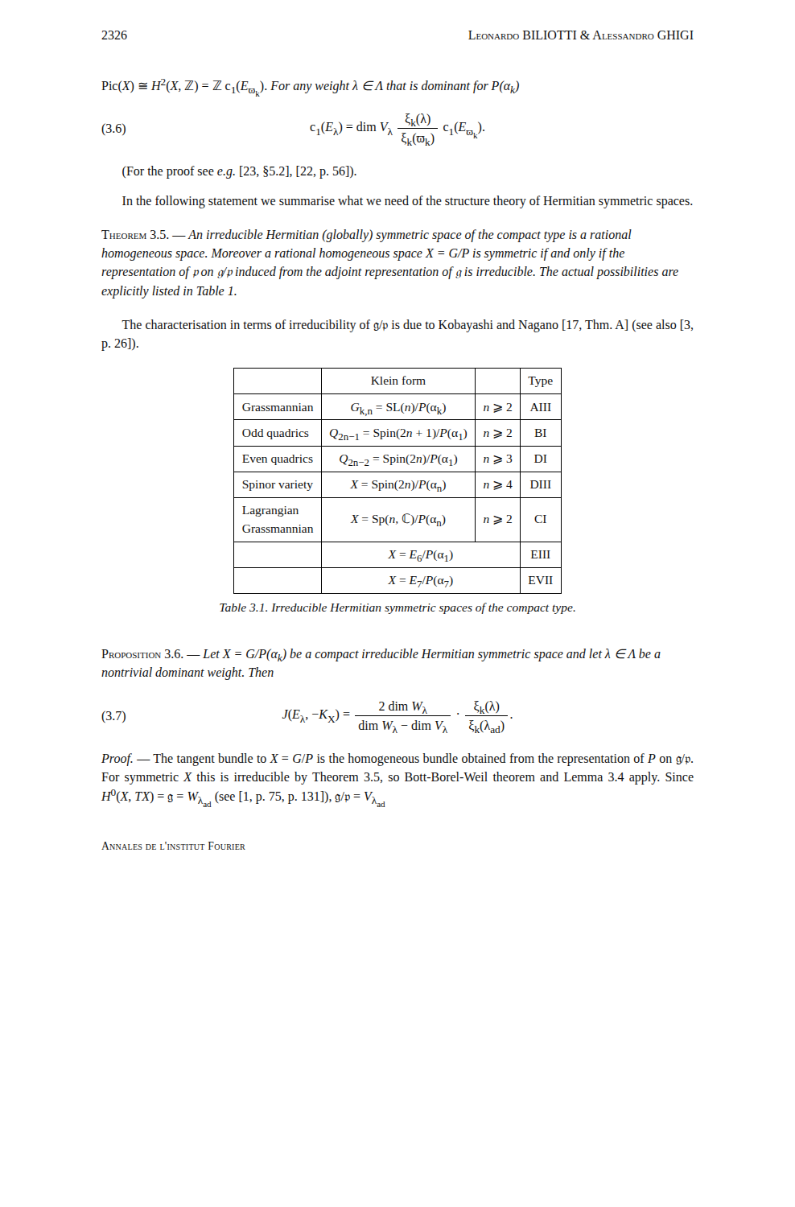2326 Leonardo BILIOTTI & Alessandro GHIGI
Pic(X) ≅ H2(X, ℤ) = ℤ c1(Eϖk). For any weight λ ∈ Λ that is dominant for P(αk)
(3.6) c1(Eλ) = dim Vλ ξk(λ) ξk(ϖk) c1(Eϖk).
(For the proof see e.g. [23, §5.2], [22, p. 56]).
In the following statement we summarise what we need of the structure theory of Hermitian symmetric spaces.
Theorem 3.5. — An irreducible Hermitian (globally) symmetric space of the compact type is a rational homogeneous space. Moreover a rational homogeneous space X = G/P is symmetric if and only if the representation of 𝔭 on 𝔤/𝔭 induced from the adjoint representation of 𝔤 is irreducible. The actual possibilities are explicitly listed in Table 1.
The characterisation in terms of irreducibility of 𝔤/𝔭 is due to Kobayashi and Nagano [17, Thm. A] (see also [3, p. 26]).
| | Klein form | | Type |
| --- | --- | --- | --- |
| Grassmannian | G k,n = SL( n )/ P (α k ) | n ⩾ 2 | AIII |
| Odd quadrics | Q 2n−1 = Spin(2 n + 1)/ P (α 1 ) | n ⩾ 2 | BI |
| Even quadrics | Q 2n−2 = Spin(2 n )/ P (α 1 ) | n ⩾ 3 | DI |
| Spinor variety | X = Spin(2 n )/ P (α n ) | n ⩾ 4 | DIII |
| Lagrangian Grassmannian | X = Sp( n , ℂ)/ P (α n ) | n ⩾ 2 | CI |
| | X = E 6 / P (α 1 ) | EIII |
| | X = E 7 / P (α 7 ) | EVII |
Table 3.1. Irreducible Hermitian symmetric spaces of the compact type.
Proposition 3.6. — Let X = G/P(αk) be a compact irreducible Hermitian symmetric space and let λ ∈ Λ be a nontrivial dominant weight. Then
(3.7) J(Eλ, −KX) = 2 dim Wλ dim Wλ − dim Vλ · ξk(λ) ξk(λad).
Proof. — The tangent bundle to X = G/P is the homogeneous bundle obtained from the representation of P on 𝔤/𝔭. For symmetric X this is irreducible by Theorem 3.5, so Bott-Borel-Weil theorem and Lemma 3.4 apply. Since H0(X, TX) = 𝔤 = Wλad (see [1, p. 75, p. 131]), 𝔤/𝔭 = Vλad
Annales de l'institut Fourier